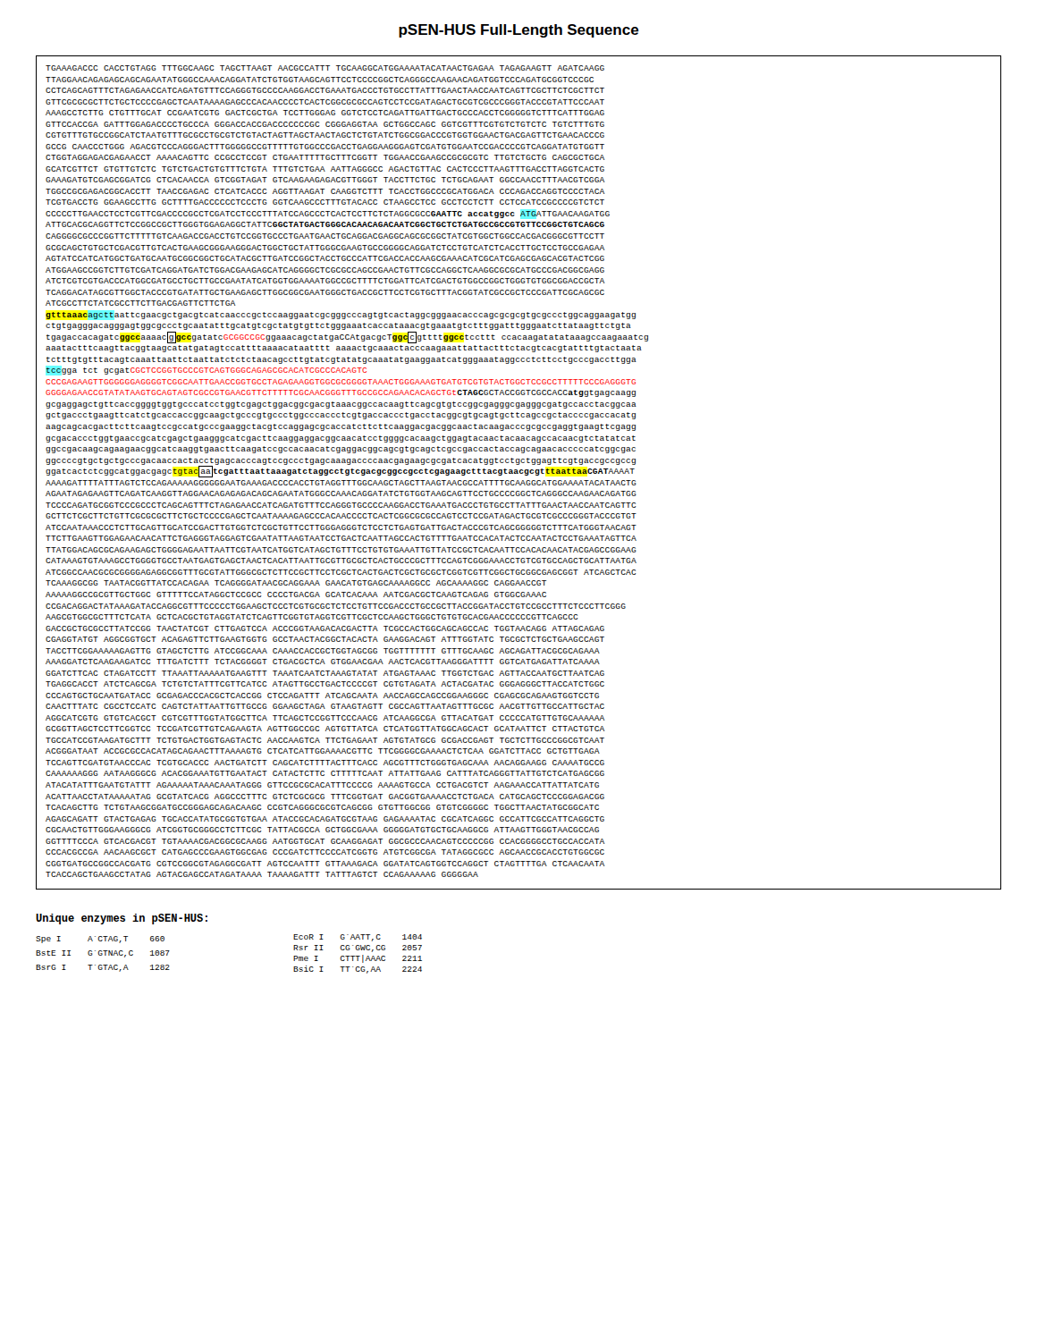pSEN-HUS Full-Length Sequence
TGAAAGACCC CACCTGTAGG TTTGGCAAGC TAGCTTAAGT AACGCCATTT TGCAAGGCATGGAAAATACATAACTGAGAA TAGAGAAGTT AGATCAAGG
TTAGGAACAGAGAGCAGCAGAATATGGGCCAAACAGGATATCTGTGGTAAGCAGTTCCTCCCCGGCTCAGGGCCAAGAACAGATGGTCCCAGATGCGGTCCCGC
CCTCAGCAGTTTCTAGAGAACCATCAGATGTTTCCAGGGTGCCCCAAGGACCTGAAATGACCCTGTGCCTTATTTGAACTAACCAATCAGTTCGCTTCTCGCTTCT
GTTCGCGCGCTTCTGCTCCCCGAGCTCAATAAAAGAGCCCACAACCCCTCACTCGGCGCGCCAGTCCTCCGATAGACTGCGTCGCCCGGGTACCCGTATTCCCAAT
AAAGCCTCTTG CTGTTTGCAT CCGAATCGTG GACTCGCTGA TCCTTGGGAG GGTCTCCTCAGATTGATTGACTGCCCACCTCGGGGGTCTTTCATTTGGAG
GTTCCACCGA GATTTGGAGACCCCTGCCCA GGGACCACCGACCCCCCCGC CGGGAGGTAA GCTGGCCAGC GGTCGTTTCGTGTCTGTCTC TGTCTTTGTG
CGTGTTTGTGCCGGCATCTAATGTTTGCGCCTGCGTCTGTACTAGTTAGCTAACTAGCTCTGTATCTGGCGGACCCGTGGTGGAACTGACGAGTTCTGAACACCCG
GCCG CAACCCTGGG AGACGTCCCAGGGACTTTGGGGGCCGTTTTTGTGGCCCGACCTGAGGAAGGGAGTCGATGTGGAATCCGACCCCGTCAGGATATGTGGTT
CTGGTAGGAGACGAGAACCT AAAACAGTTC CCGCCTCCGT CTGAATTTTTGCTTTCGGTT TGGAACCGAAGCCGCGCGTC TTGTCTGCTG CAGCGCTGCA
GCATCGTTCT GTGTTGTCTC TGTCTGACTGTGTTTCTGTA TTTGTCTGAA AATTAGGGCC AGACTGTTAC CACTCCCTTAAGTTTGACCTTAGGTCACTG
GAAAGATGTCGAGCGGATCG CTCACAACCA GTCGGTAGAT GTCAAGAAGAGACGTTGGGT TACCTTCTGC TCTGCAGAAT GGCCAACCTTTAACGTCGGA
TGGCCGCGAGACGGCACCTT TAACCGAGAC CTCATCACCC AGGTTAAGAT CAAGGTCTTT TCACCTGGCCCGCATGGACA CCCAGACCAGGTCCCCTACA
TCGTGACCTG GGAAGCCTTG GCTTTTGACCCCCCTCCCTG GGTCAAGCCCTTTGTACACC CTAAGCCTCC GCCTCCTCTT CCTCCATCCGCCCCGTCTCT
CCCCCTTGAACCTCCTCGTTCGACCCCGCCTCGATCCTCCCTTTATCCAGCCCTCACTCCTTCTCTAGGCGCCGAATTC accatggcc ATGATTGAACAAGATGG
ATTGCACGCAGGTTCTCCGGCCGCTTGGGTGGAGAGGCTATTCGGCTATGACTGGGCACAACAGACAATCGGCTGCTCTGATGCCGCCGTGTTCCGGCTGTCAGCG
CAGGGGCGCCCGGTTCTTTTTGTCAAGACCGACCTGTCCGGTGCCCTGAATGAACTGCAGGACGAGGCAGCGCGGCTATCGTGGCTGGCCACGACGGGCGTTCCTT
GCGCAGCTGTGCTCGACGTTGTCACTGAAGCGGGAAGGGACTGGCTGCTATTGGGCGAAGTGCCGGGGCAGGATCTCCTGTCATCTCACCTTGCTCCTGCCGAGAA
AGTATCCATCATGGCTGATGCAATGCGGCGGCTGCATACGCTTGATCCGGCTACCTGCCCATTCGACCACCAAGCGAAACATCGCATCGAGCGAGCACGTACTCGG
ATGGAAGCCGGTCTTGTCGATCAGGATGATCTGGACGAAGAGCATCAGGGGCTCGCGCCAGCCGAACTGTTCGCCAGGCTCAAGGCGCGCATGCCCGACGGCGAGG
ATCTCGTCGTGACCCATGGCGATGCCTGCTTGCCGAATATCATGGTGGAAAATGGCCGCTTTTCTGGATTCATCGACTGTGGCCGGCTGGGTGTGGCGGACCGCTA
TCAGGACATAGCGTTGGCTACCCGTGATATTGCTGAAGAGCTTGGCGGCGAATGGGCTGACCGCTTCCTCGTGCTTTACGGTATCGCCGCTCCCGATTCGCAGCGC
ATCGCCTTCTATCGCCTTCTTGACGAGTTCTTCTGA
gtttaaac agcttaattcgaacgctgacgtcatcaacccgctccaaggaatcgcgggcccagtgtcactaggcgggaacacccagcgcgcgtgcgccctggcaggaagatgg
ctgtgagggacagggagtggcgccctgcaatatttgcatgtcgctatgtgttctgggaaatcaccataaacgtgaaatgtctttggatttgggaatcttataagttctgta
tgagaccacagatcggccaaaacggccgatatcGCGGCCGCggaaacagctatgaCCAtgacgcTggc cgttttggcctccttt ccacaagatatataaagccaagaaatcg
aaatactttcaagttacggtaagcatatgatagtccattttaaaacataatttt aaaactgcaaactacccaagaaattattactttctacgtcacgtattttgtactaata
tctttgtgtttacagtcaaattaattctaattatctctctaacagccttgtatcgtatatgcaaatatgaaggaatcatgggaaataggccctcttcctgcccgaccttgga
tccgga tct gcgatCGCTCCGGTGCCCGTCAGTGGGCAGAGCGCACATCGCCCACAGTC
CCCGAGAAGTTGGGGGGAGGGGTCGGCAATTGAACCGGTGCCTAGAGAAGGTGGCGCGGGGTAAACTGGGAAAGTGATGTCGTGTACTGGCTCCGCCTTTTTCCCGAGGGTG
GGGGAGAACCGTATATAAGTGCAGTAGTCGCCGTGAACGTTCTTTTTCGCAACGGGTTTGCCGCCAGAACACAGCTGt CTAGCGCTACCGGTCGCCACCatggtgagcaagg
gcgaggagctgttcaccggggtggtgcccatcctggtcgagctggacggcgacgtaaacggccacaagttcagcgtgtccggcgagggcgagggcgatgccacctacggcaa
gctgaccctgaagttcatctgcaccaccggcaagctgcccgtgccctggcccaccctcgtgaccaccctgacctacggcgtgcagtgcttcagccgctaccccgaccacatg
aagcagcacgacttcttcaagtccgccatgcccgaaggctacgtccaggagcgcaccatcttcttcaaggacgacggcaactacaagacccgcgccgaggtgaagttcgagg
gcgacaccctggtgaaccgcatcgagctgaagggcatcgacttcaaggaggacggcaacatcctggggcacaagctggagtacaactacaacagccacaacgtctatatcat
ggccgacaagcagaagaacggcatcaaggtgaacttcaagatccgccacaacatcgaggacggcagcgtgcagctcgccgaccactaccagcagaacacccccatcggcgac
ggccccgtgctgctgcccgacaaccactacctgagcacccagtccgccctgagcaaagaccccaacgagaagcgcgatcacatggtcctgctggagttcgtgaccgccgccg
ggatcactctcggcatggacgagctgtac aa tcgatttaattaaagatctaggcctgtcgacgcggccgcctcgagaagctttacgtaacgcgt ttaattaa CGATAAAAT
AAAAGATTTTATTTAGTCTCCAGAAAAAGGGGGGAATGAAAGACCCCACCTGTAGGTTTGGCAAGCTAGCTTAAGTAACGCCATTTTGCAAGGCATGGAAAATACATAACTG
AGAATAGAGAAGTTCAGATCAAGGTTAGGAACAGAGAGACAGCAGAATATGGGCCAAACAGGATATCTGTGGTAAGCAGTTCCTGCCCCGGCTCAGGGCCAAGAACAGATGG
TCCCCAGATGCGGTCCCGCCCTCAGCAGTTTCTAGAGAACCATCAGATGTTTCCAGGGTGCCCCAAGGACCTGAAATGACCCTGTGCCTTATTTGAACTAACCAATCAGTTC
GCTTCTCGCTTCTGTTCGCGCGCTTCTGCTCCCCGAGCTCAATAAAAGAGCCCACAACCCCTCACTCGGCGCGCCAGTCCTCCGATAGACTGCGTCGCCCGGGTACCCGTGT
ATCCAATAAACCCTCTTGCAGTTGCATCCGACTTGTGGTCTCGCTGTTCCTTGGGAGGGTCTCCTCTGAGTGATTGACTACCCGTCAGCGGGGGTCTTTCATGGGTAACAGT
TTCTTGAAGTTGGAGAACAACATTCTGAGGGTAGGAGTCGAATATTAAGTAATCCTGACTCAATTAGCCACTGTTTTGAATCCACATACTCCAATACTCCTGAAATAGTTCA
TTATGGACAGCGCAGAAGAGCTGGGGAGAATTAATTCGTAATCATGGTCATAGCTGTTTCCTGTGTGAAATTGTTATCCGCTCACAATTCCACACAACATACGAGCCGGAAG
CATAAAGTGTAAAGCCTGGGGTGCCTAATGAGTGAGCTAACTCACATTAATTGCGTTGCGCTCACTGCCCGCTTTCCAGTCGGGAAACCTGTCGTGCCAGCTGCATTAATGA
ATCGGCCAACGCGCGGGGAGAGGCGGTTTGCGTATTGGGCGCTCTTCCGCTTCCTCGCTCACTGACTCGCTGCGCTCGGTCGTTCGGCTGCGGCGAGCGGT ATCAGCTCAC
TCAAAGGCGG TAATACGGTTATCCACAGAA TCAGGGGATAACGCAGGAAA GAACATGTGAGCAAAAGGCC AGCAAAAGGC CAGGAACCGT
AAAAAGGCCGCGTTGCTGGC GTTTTTCCATAGGCTCCGCC CCCCTGACGA GCATCACAAA AATCGACGCTCAAGTCAGAG GTGGCGAAAC
CCGACAGGACTATAAAGATACCAGGCGTTTCCCCCTGGAAGCTCCCTCGTGCGCTCTCCTGTTCCGACCCTGCCGCTTACCGGATACCTGTCCGCCTTTCTCCCTTCGGG
AAGCGTGGCGCTTTCTCATA GCTCACGCTGTAGGTATCTCAGTTCGGTGTAGGTCGTTCGCTCCAAGCTGGGCTGTGTGCACGAACCCCCCGTTCAGCCC
GACCGCTGCGCCTTATCCGG TAACTATCGT CTTGAGTCCA ACCCGGTAAGACACGACTTA TCGCCACTGGCAGCAGCCAC TGGTAACAGG ATTAGCAGAG
CGAGGTATGT AGGCGGTGCT ACAGAGTTCTTGAAGTGGTG GCCTAACTACGGCTACACTA GAAGGACAGT ATTTGGTATC TGCGCTCTGCTGAAGCCAGT
TACCTTCGGAAAAAGAGTTG GTAGCTCTTG ATCCGGCAAA CAAACCACCGCTGGTAGCGG TGGTTTTTTT GTTTGCAAGC AGCAGATTACGCGCAGAAA
AAAGGATCTCAAGAAGATCC TTTGATCTTT TCTACGGGGT CTGACGCTCA GTGGAACGAA AACTCACGTTAAGGGATTTT GGTCATGAGATTATCAAAA
GGATCTTCAC CTAGATCCTT TTAAATTAAAAATGAAGTTT TAAATCAATCTAAAGTATAT ATGAGTAAAC TTGGTCTGAC AGTTACCAATGCTTAATCAG
TGAGGCACCT ATCTCAGCGA TCTGTCTATTTCGTTCATCC ATAGTTGCCTGACTCCCCGT CGTGTAGATA ACTACGATAC GGGAGGGCTTACCATCTGGC
CCCAGTGCTGCAATGATACC GCGAGACCCACGCTCACCGG CTCCAGATTT ATCAGCAATA AACCAGCCAGCCGGAAGGGC CGAGCGCAGAAGTGGTCCTG
CAACTTTATC CGCCTCCATC CAGTCTATTAATTGTTGCCG GGAAGCTAGA GTAAGTAGTT CGCCAGTTAATAGTTTGCGC AACGTTGTTGCCATTGCTAC
AGGCATCGTG GTGTCACGCT CGTCGTTTGGTATGGCTTCA TTCAGCTCCGGTTCCCAACG ATCAAGGCGA GTTACATGAT CCCCCATGTTGTGCAAAAAA
GCGGTTAGCTCCTTCGGTCC TCCGATCGTTGTCAGAAGTA AGTTGGCCGC AGTGTTATCA CTCATGGTTATGGCAGCACT GCATAATTCT CTTACTGTCA
TGCCATCCGTAAGATGCTTT TCTGTGACTGGTGAGTACTC AACCAAGTCA TTCTGAGAAT AGTGTATGCG GCGACCGAGT TGCTCTTGCCCGGCGTCAAT
ACGGGATAAT ACCGCGCCACATAGCAGAACTTTAAAAGTG CTCATCATTGGAAAACGTTC TTCGGGGCGAAAACTCTCAA GGATCTTACC GCTGTTGAGA
TCCAGTTCGATGTAACCCAC TCGTGCACCC AACTGATCTT CAGCATCTTTTACTTTCACC AGCGTTTCTGGGTGAGCAAA AACAGGAAGG CAAAATGCCG
CAAAAAAGGG AATAAGGGCG ACACGGAAATGTTGAATACT CATACTCTTC CTTTTTCAAT ATTATTGAAG CATTTATCAGGGTTATTGTCTCATGAGCGG
ATACATATTTGAATGTATTT AGAAAAATAAACAAATAGGG GTTCCGCGCACATTTCCCCG AAAAGTGCCA CCTGACGTCT AAGAAACCATTATTATCATG
ACATTAACCTATAAAAATAG GCGTATCACG AGGCCCTTTC GTCTCGCGCG TTTCGGTGAT GACGGTGAAAACCTCTGACA CATGCAGCTCCCGGAGACGG
TCACAGCTTG TCTGTAAGCGGATGCCGGGAGCAGACAAGC CCGTCAGGGCGCGTCAGCGG GTGTTGGCGG GTGTCGGGGC TGGCTTAACTATGCGGCATC
AGAGCAGATT GTACTGAGAG TGCACCATATGCGGTGTGAA ATACCGCACAGATGCGTAAG GAGAAAATAC CGCATCAGGC GCCATTCGCCATTCAGGCTG
CGCAACTGTTGGGAAGGGCG ATCGGTGCGGGCCTCTTCGC TATTACGCCA GCTGGCGAAA GGGGGATGTGCTGCAAGGCG ATTAAGTTGGGTAACGCCAG
GGTTTTCCCA GTCACGACGT TGTAAAACGACGGCGCAAGG AATGGTGCAT GCAAGGAGAT GGCGCCCAACAGTCCCCCGG CCACGGGGCCTGCCACCATA
CCCACGCCGA AACAAGCGCT CATGAGCCCGAAGTGGCGAG CCCGATCTTCCCCATCGGTG ATGTCGGCGA TATAGGCGCC AGCAACCGCACCTGTGGCGC
CGGTGATGCCGGCCACGATG CGTCCGGCGTAGAGGCGATT AGTCCAATTT GTTAAAGACA GGATATCAGTGGTCCAGGCT CTAGTTTTGA CTCAACAATA
TCACCAGCTGAAGCCTATAG AGTACGAGCCATAGATAAAA TAAAAGATTT TATTTAGTCT CCAGAAAAAG GGGGGAA
Unique enzymes in pSEN-HUS:
| Spe I | A`CTAG,T | 660 |
| BstE II | G`GTNAC,C | 1087 |
| BsrG I | T`GTAC,A | 1282 |
| EcoR I | G`AATT,C | 1404 |
| Rsr II | CG`GWC,CG | 2057 |
| Pme I | CTTT/AAAC | 2211 |
| BsiC I | TT`CG,AA | 2224 |